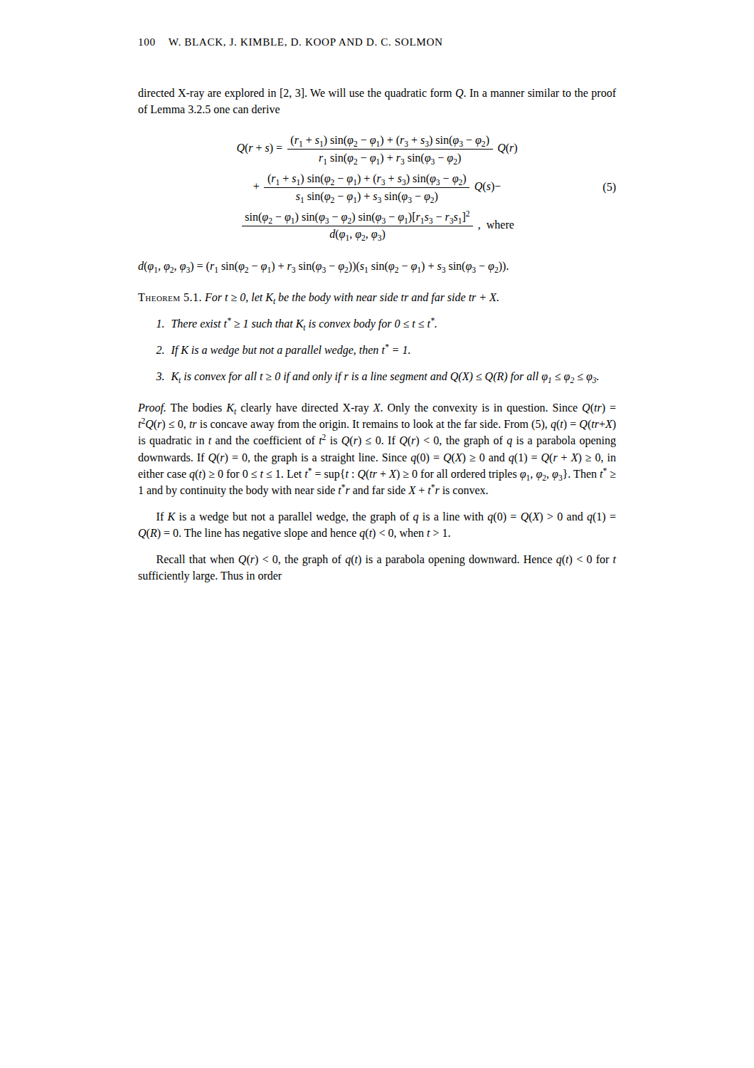100 W. BLACK, J. KIMBLE, D. KOOP AND D. C. SOLMON
directed X-ray are explored in [2, 3]. We will use the quadratic form Q. In a manner similar to the proof of Lemma 3.2.5 one can derive
(5) Q(r + s) = (r1 + s1) sin(φ2 − φ1) + (r3 + s3) sin(φ3 − φ2) r1 sin(φ2 − φ1) + r3 sin(φ3 − φ2) Q(r) + (r1 + s1) sin(φ2 − φ1) + (r3 + s3) sin(φ3 − φ2) s1 sin(φ2 − φ1) + s3 sin(φ3 − φ2) Q(s)− sin(φ2 − φ1) sin(φ3 − φ2) sin(φ3 − φ1)[r1s3 − r3s1]2 d(φ1, φ2, φ3) , where
d(φ1, φ2, φ3) = (r1 sin(φ2 − φ1) + r3 sin(φ3 − φ2))(s1 sin(φ2 − φ1) + s3 sin(φ3 − φ2)).
Theorem 5.1. For t ≥ 0, let Kt be the body with near side tr and far side tr + X.
There exist t* ≥ 1 such that Kt is convex body for 0 ≤ t ≤ t*.
If K is a wedge but not a parallel wedge, then t* = 1.
Kt is convex for all t ≥ 0 if and only if r is a line segment and Q(X) ≤ Q(R) for all φ1 ≤ φ2 ≤ φ3.
Proof. The bodies Kt clearly have directed X-ray X. Only the convexity is in question. Since Q(tr) = t2Q(r) ≤ 0, tr is concave away from the origin. It remains to look at the far side. From (5), q(t) = Q(tr+X) is quadratic in t and the coefficient of t2 is Q(r) ≤ 0. If Q(r) < 0, the graph of q is a parabola opening downwards. If Q(r) = 0, the graph is a straight line. Since q(0) = Q(X) ≥ 0 and q(1) = Q(r + X) ≥ 0, in either case q(t) ≥ 0 for 0 ≤ t ≤ 1. Let t* = sup{t : Q(tr + X) ≥ 0 for all ordered triples φ1, φ2, φ3}. Then t* ≥ 1 and by continuity the body with near side t*r and far side X + t*r is convex.
If K is a wedge but not a parallel wedge, the graph of q is a line with q(0) = Q(X) > 0 and q(1) = Q(R) = 0. The line has negative slope and hence q(t) < 0, when t > 1.
Recall that when Q(r) < 0, the graph of q(t) is a parabola opening downward. Hence q(t) < 0 for t sufficiently large. Thus in order